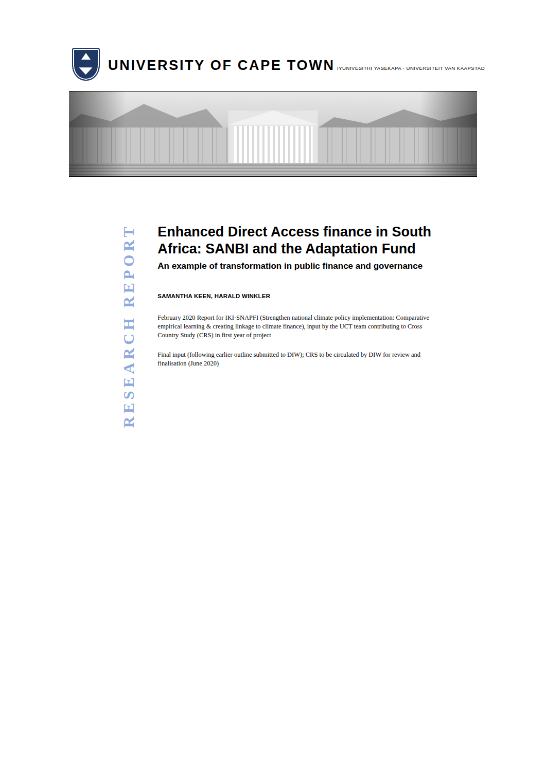UNIVERSITY OF CAPE TOWN IYUNIVESITHI YASEKAPA · UNIVERSITEIT VAN KAAPSTAD
RESEARCH REPORT
Enhanced Direct Access finance in South Africa: SANBI and the Adaptation Fund
An example of transformation in public finance and governance
SAMANTHA KEEN, HARALD WINKLER
February 2020 Report for IKI-SNAPFI (Strengthen national climate policy implementation: Comparative empirical learning & creating linkage to climate finance), input by the UCT team contributing to Cross Country Study (CRS) in first year of project
Final input (following earlier outline submitted to DIW); CRS to be circulated by DIW for review and finalisation (June 2020)